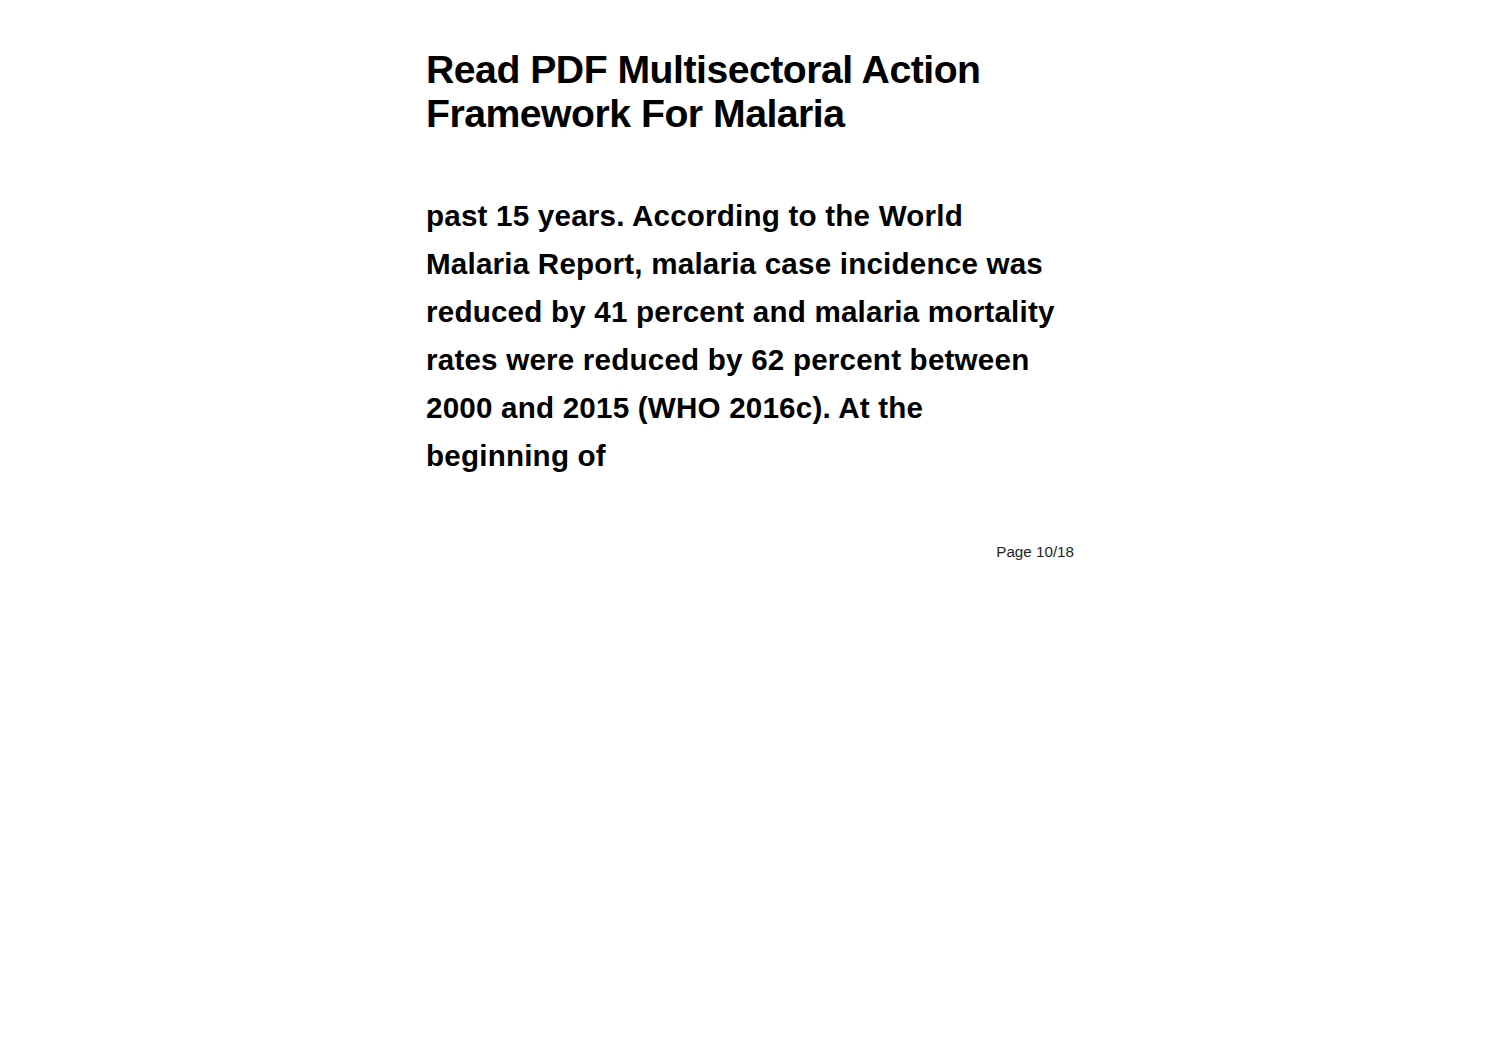Read PDF Multisectoral Action Framework For Malaria
past 15 years. According to the World Malaria Report, malaria case incidence was reduced by 41 percent and malaria mortality rates were reduced by 62 percent between 2000 and 2015 (WHO 2016c). At the beginning of
Page 10/18